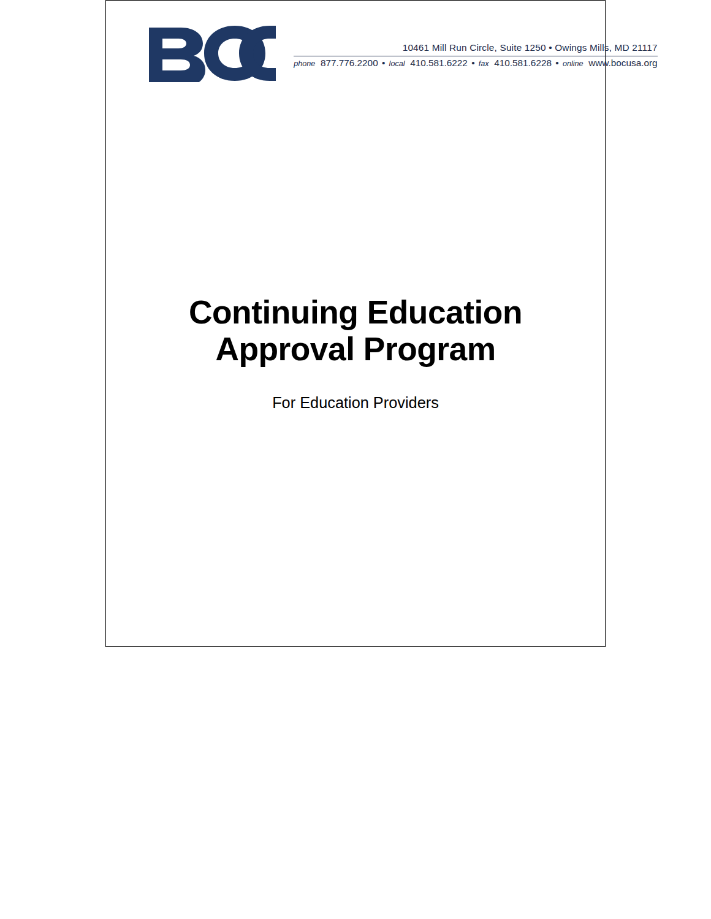10461 Mill Run Circle, Suite 1250 • Owings Mills, MD 21117
phone 877.776.2200 • local 410.581.6222 • fax 410.581.6228 • online www.bocusa.org
Continuing Education
Approval Program
For Education Providers